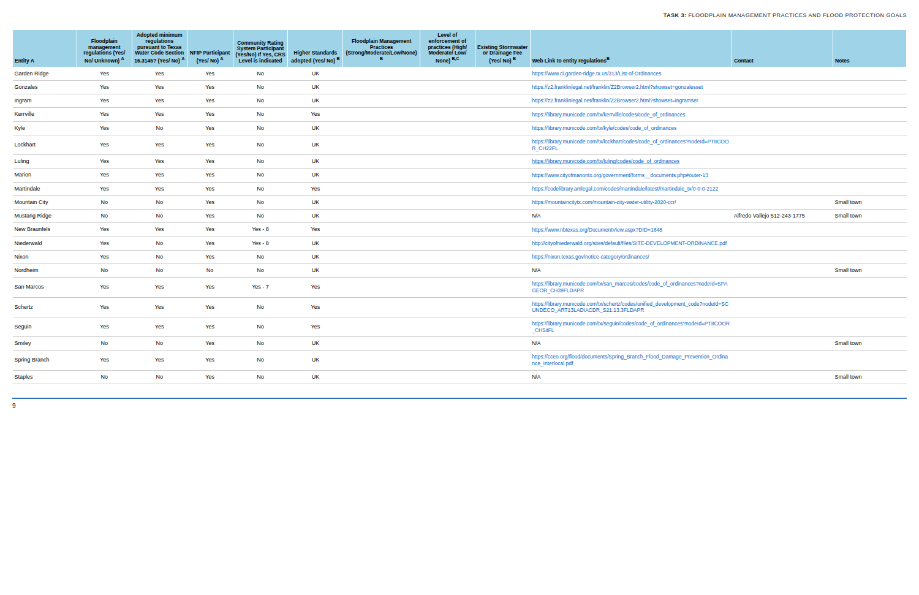TASK 3: FLOODPLAIN MANAGEMENT PRACTICES AND FLOOD PROTECTION GOALS
| Entity A | Floodplain management regulations (Yes/ No/ Unknown) A | Adopted minimum regulations pursuant to Texas Water Code Section 16.3145? (Yes/ No) A | NFIP Participant (Yes/ No) A | Community Rating System Participant (Yes/No) If Yes, CRS Level is indicated | Higher Standards adopted (Yes/ No) B | Floodplain Management Practices (Strong/Moderate/Low/None) B | Level of enforcement of practices (High/ Moderate/ Low/ None) B,C | Existing Stormwater or Drainage Fee (Yes/ No) B | Web Link to entity regulations B | Contact | Notes |
| --- | --- | --- | --- | --- | --- | --- | --- | --- | --- | --- | --- |
| Garden Ridge | Yes | Yes | Yes | No | UK | | | | https://www.ci.garden-ridge.tx.us/313/List-of-Ordinances | | |
| Gonzales | Yes | Yes | Yes | No | UK | | | | https://z2.franklinlegal.net/franklin/Z2Browser2.html?showset=gonzalesset | | |
| Ingram | Yes | Yes | Yes | No | UK | | | | https://z2.franklinlegal.net/franklin/Z2Browser2.html?showset=ingramset | | |
| Kerrville | Yes | Yes | Yes | No | Yes | | | | https://library.municode.com/tx/kerrville/codes/code_of_ordinances | | |
| Kyle | Yes | No | Yes | No | UK | | | | https://library.municode.com/tx/kyle/codes/code_of_ordinances | | |
| Lockhart | Yes | Yes | Yes | No | UK | | | | https://library.municode.com/tx/lockhart/codes/code_of_ordinances?nodeId=PTIICOOR_CH22FL | | |
| Luling | Yes | Yes | Yes | No | UK | | | | https://library.municode.com/tx/luling/codes/code_of_ordinances | | |
| Marion | Yes | Yes | Yes | No | UK | | | | https://www.cityofmariontx.org/government/forms__documents.php#outer-13 | | |
| Martindale | Yes | Yes | Yes | No | Yes | | | | https://codelibrary.amlegal.com/codes/martindale/latest/martindale_tx/0-0-0-2122 | | |
| Mountain City | No | No | Yes | No | UK | | | | https://mountaincitytx.com/mountain-city-water-utility-2020-ccr/ | | Small town |
| Mustang Ridge | No | No | Yes | No | UK | | | | N/A | Alfredo Vallejo 512-243-1775 | Small town |
| New Braunfels | Yes | Yes | Yes | Yes - 8 | Yes | | | | https://www.nbtexas.org/DocumentView.aspx?DID=1848 | | |
| Niederwald | Yes | No | Yes | Yes - 8 | UK | | | | http://cityofniederwald.org/sites/default/files/SITE-DEVELOPMENT-ORDINANCE.pdf | | |
| Nixon | Yes | No | Yes | No | UK | | | | https://nixon.texas.gov/notice-category/ordinances/ | | |
| Nordheim | No | No | No | No | UK | | | | N/A | | Small town |
| San Marcos | Yes | Yes | Yes | Yes - 7 | Yes | | | | https://library.municode.com/tx/san_marcos/codes/code_of_ordinances?nodeId=SPAGEOR_CH39FLDAPR | | |
| Schertz | Yes | Yes | Yes | No | Yes | | | | https://library.municode.com/tx/schertz/codes/unified_development_code?nodeId=SCUNDECO_ART13LADIACDR_S21.13.3FLDAPR | | |
| Seguin | Yes | Yes | Yes | No | Yes | | | | https://library.municode.com/tx/seguin/codes/code_of_ordinances?nodeId=PTIICOOR_CH54FL | | |
| Smiley | No | No | Yes | No | UK | | | | N/A | | Small town |
| Spring Branch | Yes | Yes | Yes | No | UK | | | | https://cceo.org/flood/documents/Spring_Branch_Flood_Damage_Prevention_Ordinance_Interlocal.pdf | | |
| Staples | No | No | Yes | No | UK | | | | N/A | | Small town |
9